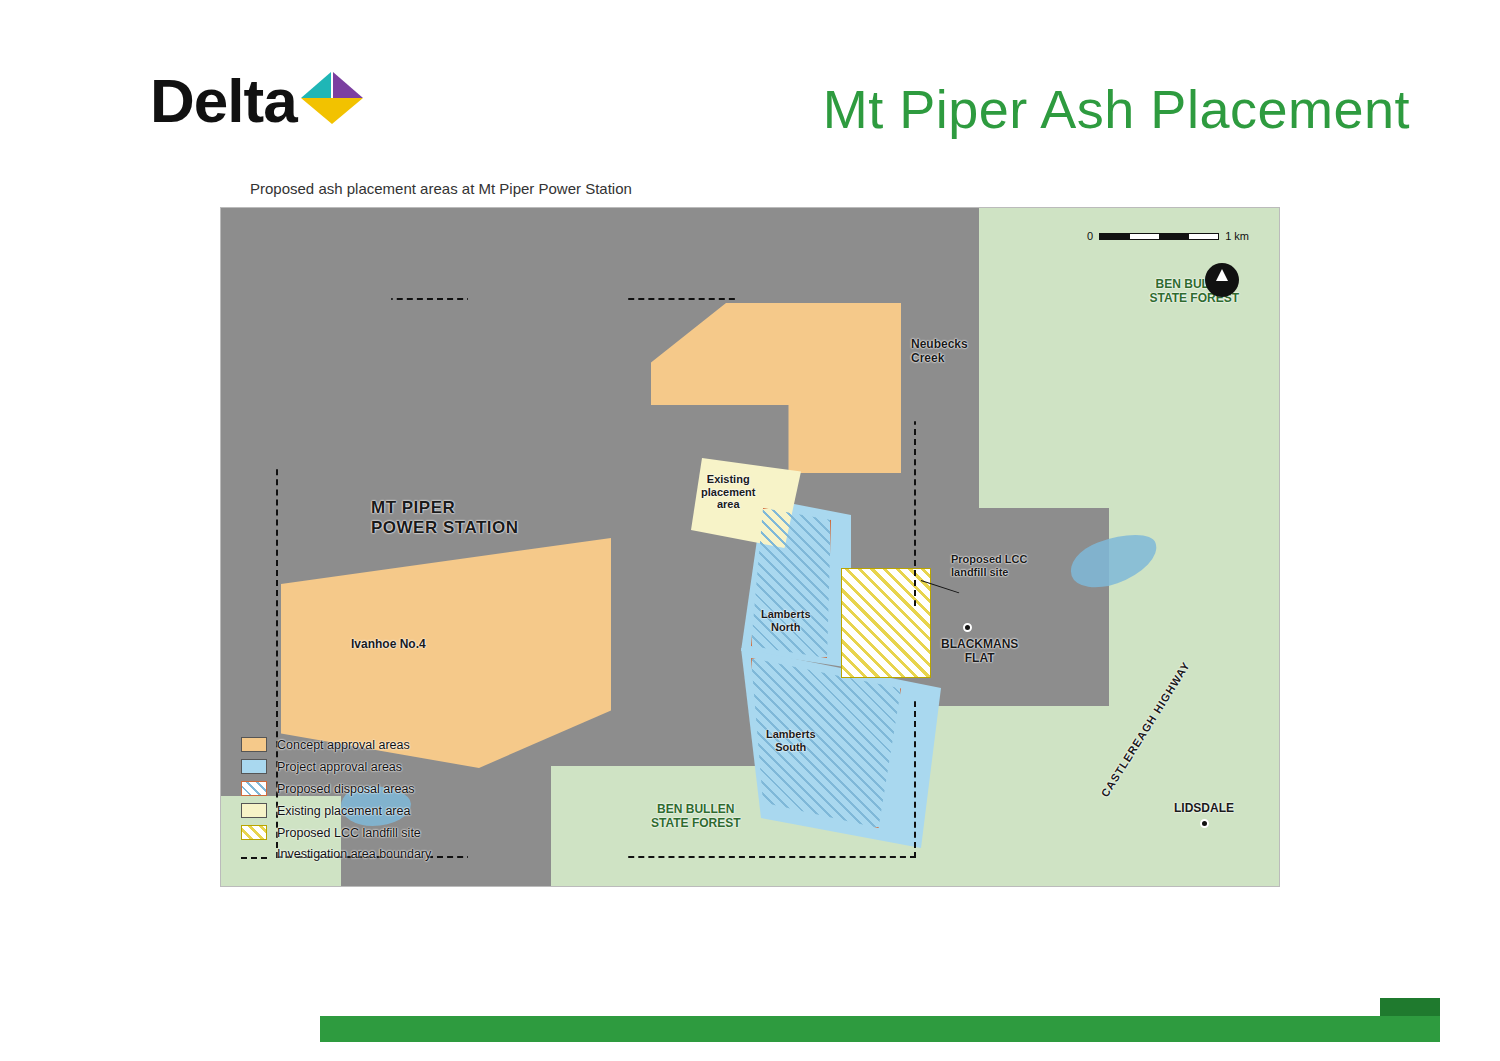Delta
Mt Piper Ash Placement
Proposed ash placement areas at Mt Piper Power Station
BEN BULLEN
STATE FOREST
BEN BULLEN
STATE FOREST
Neubecks
Creek
MT PIPER
POWER STATION
Ivanhoe No.4
Existing
placement
area
Lamberts
North
Lamberts
South
Proposed LCC
landfill site
BLACKMANS
FLAT
LIDSDALE
CASTLEREAGH HIGHWAY
0 1 km
Concept approval areas
Project approval areas
Proposed disposal areas
Existing placement area
Proposed LCC landfill site
Investigation area boundary